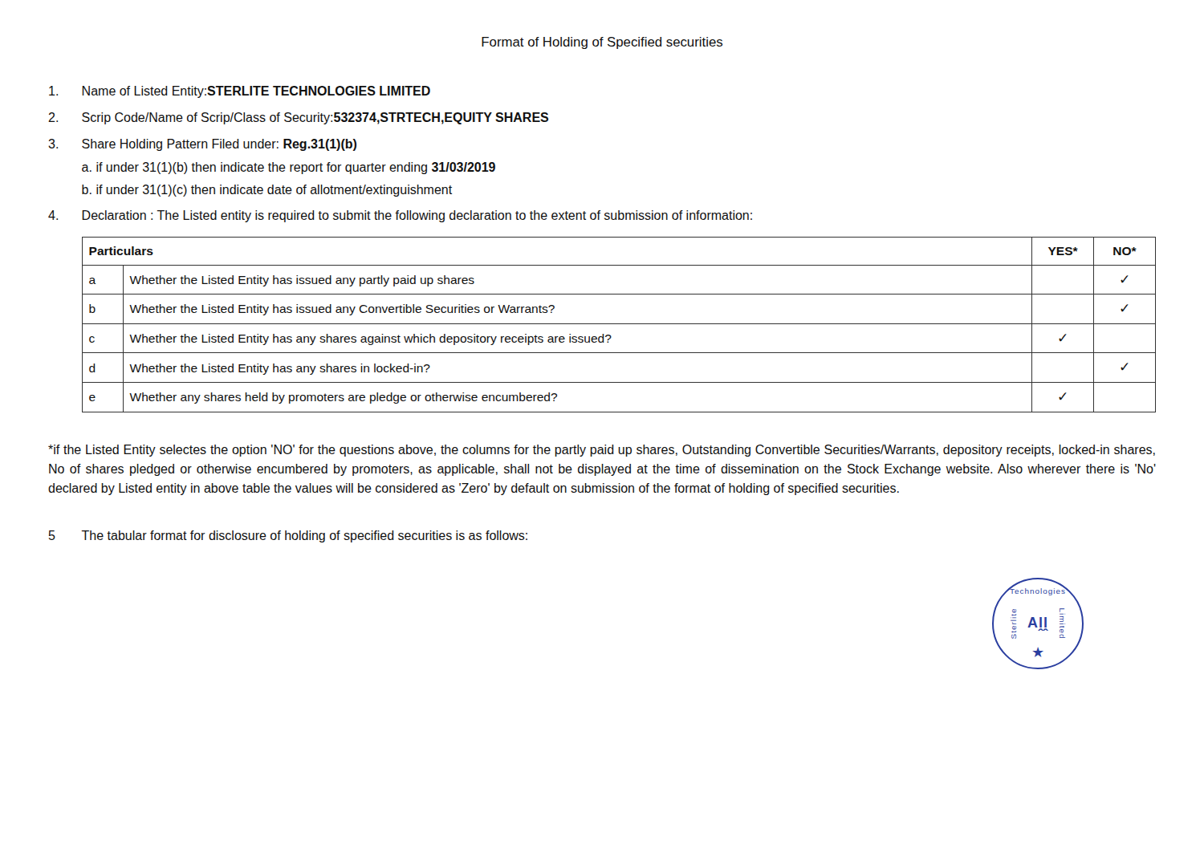Format of Holding of Specified securities
Name of Listed Entity:STERLITE TECHNOLOGIES LIMITED
Scrip Code/Name of Scrip/Class of Security:532374,STRTECH,EQUITY SHARES
Share Holding Pattern Filed under: Reg.31(1)(b)
a. if under 31(1)(b) then indicate the report for quarter ending 31/03/2019
b. if under 31(1)(c) then indicate date of allotment/extinguishment
Declaration : The Listed entity is required to submit the following declaration to the extent of submission of information:
| Particulars | YES* | NO* |
| --- | --- | --- |
| a | Whether the Listed Entity has issued any partly paid up shares | | ✓ |
| b | Whether the Listed Entity has issued any Convertible Securities or Warrants? | | ✓ |
| c | Whether the Listed Entity has any shares against which depository receipts are issued? | ✓ | |
| d | Whether the Listed Entity has any shares in locked-in? | | ✓ |
| e | Whether any shares held by promoters are pledge or otherwise encumbered? | ✓ | |
*if the Listed Entity selectes the option 'NO' for the questions above, the columns for the partly paid up shares, Outstanding Convertible Securities/Warrants, depository receipts, locked-in shares, No of shares pledged or otherwise encumbered by promoters, as applicable, shall not be displayed at the time of dissemination on the Stock Exchange website. Also wherever there is 'No' declared by Listed entity in above table the values will be considered as 'Zero' by default on submission of the format of holding of specified securities.
The tabular format for disclosure of holding of specified securities is as follows:
Technologies Sterlite Limited Aḽḽ ★